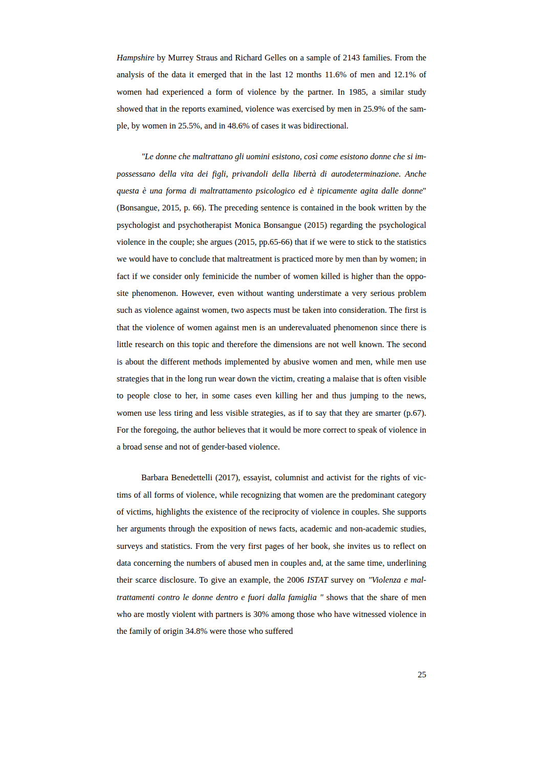Hampshire by Murrey Straus and Richard Gelles on a sample of 2143 families. From the analysis of the data it emerged that in the last 12 months 11.6% of men and 12.1% of women had experienced a form of violence by the partner. In 1985, a similar study showed that in the reports examined, violence was exercised by men in 25.9% of the sample, by women in 25.5%, and in 48.6% of cases it was bidirectional.
"Le donne che maltrattano gli uomini esistono, così come esistono donne che si impossessano della vita dei figli, privandoli della libertà di autodeterminazione. Anche questa è una forma di maltrattamento psicologico ed è tipicamente agita dalle donne" (Bonsangue, 2015, p. 66). The preceding sentence is contained in the book written by the psychologist and psychotherapist Monica Bonsangue (2015) regarding the psychological violence in the couple; she argues (2015, pp.65-66) that if we were to stick to the statistics we would have to conclude that maltreatment is practiced more by men than by women; in fact if we consider only feminicide the number of women killed is higher than the opposite phenomenon. However, even without wanting understimate a very serious problem such as violence against women, two aspects must be taken into consideration. The first is that the violence of women against men is an underevaluated phenomenon since there is little research on this topic and therefore the dimensions are not well known. The second is about the different methods implemented by abusive women and men, while men use strategies that in the long run wear down the victim, creating a malaise that is often visible to people close to her, in some cases even killing her and thus jumping to the news, women use less tiring and less visible strategies, as if to say that they are smarter (p.67). For the foregoing, the author believes that it would be more correct to speak of violence in a broad sense and not of gender-based violence.
Barbara Benedettelli (2017), essayist, columnist and activist for the rights of victims of all forms of violence, while recognizing that women are the predominant category of victims, highlights the existence of the reciprocity of violence in couples. She supports her arguments through the exposition of news facts, academic and non-academic studies, surveys and statistics. From the very first pages of her book, she invites us to reflect on data concerning the numbers of abused men in couples and, at the same time, underlining their scarce disclosure. To give an example, the 2006 ISTAT survey on "Violenza e maltrattamenti contro le donne dentro e fuori dalla famiglia " shows that the share of men who are mostly violent with partners is 30% among those who have witnessed violence in the family of origin 34.8% were those who suffered
25